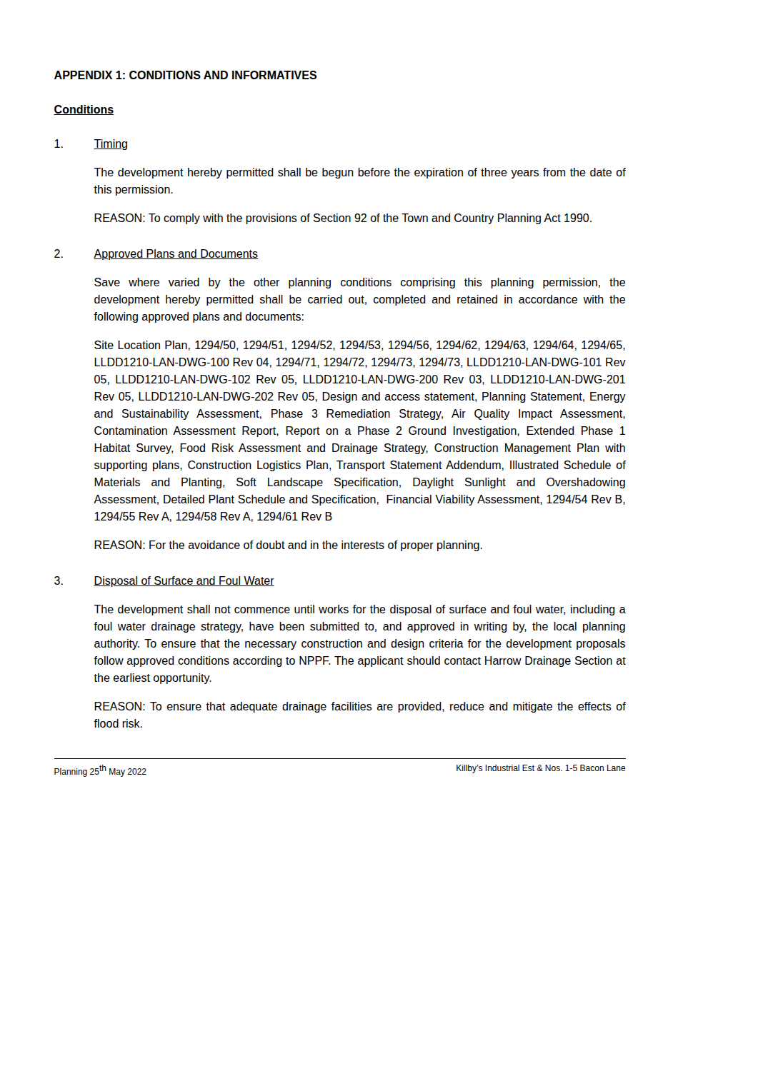APPENDIX 1: CONDITIONS AND INFORMATIVES
Conditions
Timing
The development hereby permitted shall be begun before the expiration of three years from the date of this permission.
REASON: To comply with the provisions of Section 92 of the Town and Country Planning Act 1990.
Approved Plans and Documents
Save where varied by the other planning conditions comprising this planning permission, the development hereby permitted shall be carried out, completed and retained in accordance with the following approved plans and documents:
Site Location Plan, 1294/50, 1294/51, 1294/52, 1294/53, 1294/56, 1294/62, 1294/63, 1294/64, 1294/65, LLDD1210-LAN-DWG-100 Rev 04, 1294/71, 1294/72, 1294/73, 1294/73, LLDD1210-LAN-DWG-101 Rev 05, LLDD1210-LAN-DWG-102 Rev 05, LLDD1210-LAN-DWG-200 Rev 03, LLDD1210-LAN-DWG-201 Rev 05, LLDD1210-LAN-DWG-202 Rev 05, Design and access statement, Planning Statement, Energy and Sustainability Assessment, Phase 3 Remediation Strategy, Air Quality Impact Assessment, Contamination Assessment Report, Report on a Phase 2 Ground Investigation, Extended Phase 1 Habitat Survey, Food Risk Assessment and Drainage Strategy, Construction Management Plan with supporting plans, Construction Logistics Plan, Transport Statement Addendum, Illustrated Schedule of Materials and Planting, Soft Landscape Specification, Daylight Sunlight and Overshadowing Assessment, Detailed Plant Schedule and Specification, Financial Viability Assessment, 1294/54 Rev B, 1294/55 Rev A, 1294/58 Rev A, 1294/61 Rev B
REASON: For the avoidance of doubt and in the interests of proper planning.
Disposal of Surface and Foul Water
The development shall not commence until works for the disposal of surface and foul water, including a foul water drainage strategy, have been submitted to, and approved in writing by, the local planning authority. To ensure that the necessary construction and design criteria for the development proposals follow approved conditions according to NPPF. The applicant should contact Harrow Drainage Section at the earliest opportunity.
REASON: To ensure that adequate drainage facilities are provided, reduce and mitigate the effects of flood risk.
Planning 25th May 2022 Killby’s Industrial Est & Nos. 1-5 Bacon Lane